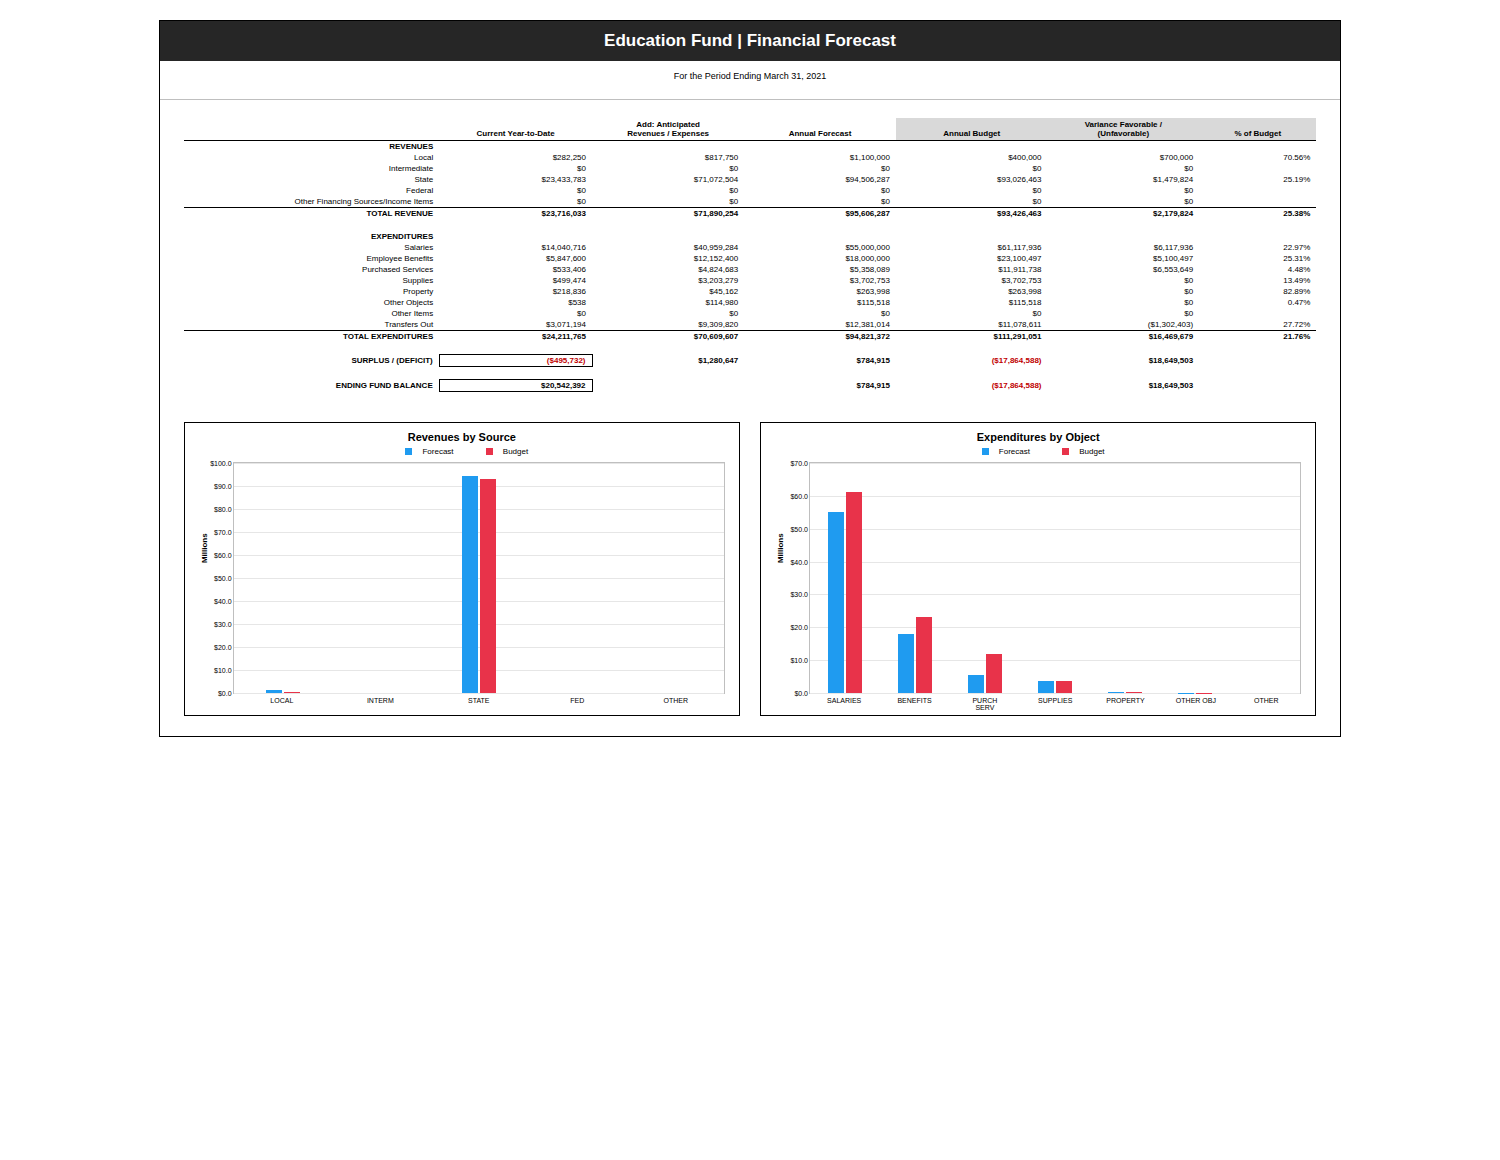Education Fund | Financial Forecast
For the Period Ending March 31, 2021
| | Current Year-to-Date | Add: Anticipated Revenues / Expenses | Annual Forecast | Annual Budget | Variance Favorable / (Unfavorable) | % of Budget |
| --- | --- | --- | --- | --- | --- | --- |
| REVENUES | | | | | | |
| Local | $282,250 | $817,750 | $1,100,000 | $400,000 | $700,000 | 70.56% |
| Intermediate | $0 | $0 | $0 | $0 | $0 | |
| State | $23,433,783 | $71,072,504 | $94,506,287 | $93,026,463 | $1,479,824 | 25.19% |
| Federal | $0 | $0 | $0 | $0 | $0 | |
| Other Financing Sources/Income Items | $0 | $0 | $0 | $0 | $0 | |
| TOTAL REVENUE | $23,716,033 | $71,890,254 | $95,606,287 | $93,426,463 | $2,179,824 | 25.38% |
| EXPENDITURES | | | | | | |
| Salaries | $14,040,716 | $40,959,284 | $55,000,000 | $61,117,936 | $6,117,936 | 22.97% |
| Employee Benefits | $5,847,600 | $12,152,400 | $18,000,000 | $23,100,497 | $5,100,497 | 25.31% |
| Purchased Services | $533,406 | $4,824,683 | $5,358,089 | $11,911,738 | $6,553,649 | 4.48% |
| Supplies | $499,474 | $3,203,279 | $3,702,753 | $3,702,753 | $0 | 13.49% |
| Property | $218,836 | $45,162 | $263,998 | $263,998 | $0 | 82.89% |
| Other Objects | $538 | $114,980 | $115,518 | $115,518 | $0 | 0.47% |
| Other Items | $0 | $0 | $0 | $0 | $0 | |
| Transfers Out | $3,071,194 | $9,309,820 | $12,381,014 | $11,078,611 | ($1,302,403) | 27.72% |
| TOTAL EXPENDITURES | $24,211,765 | $70,609,607 | $94,821,372 | $111,291,051 | $16,469,679 | 21.76% |
| SURPLUS / (DEFICIT) | ($495,732) | $1,280,647 | $784,915 | ($17,864,588) | $18,649,503 | |
| ENDING FUND BALANCE | $20,542,392 | | $784,915 | ($17,864,588) | $18,649,503 | |
Revenues by Source
Forecast Budget
Millions
$100.0
$90.0
$80.0
$70.0
$60.0
$50.0
$40.0
$30.0
$20.0
$10.0
$0.0
LOCAL
INTERM
STATE
FED
OTHER
Expenditures by Object
Forecast Budget
Millions
$70.0
$60.0
$50.0
$40.0
$30.0
$20.0
$10.0
$0.0
SALARIES
BENEFITS
PURCH
SERV
SUPPLIES
PROPERTY
OTHER OBJ
OTHER